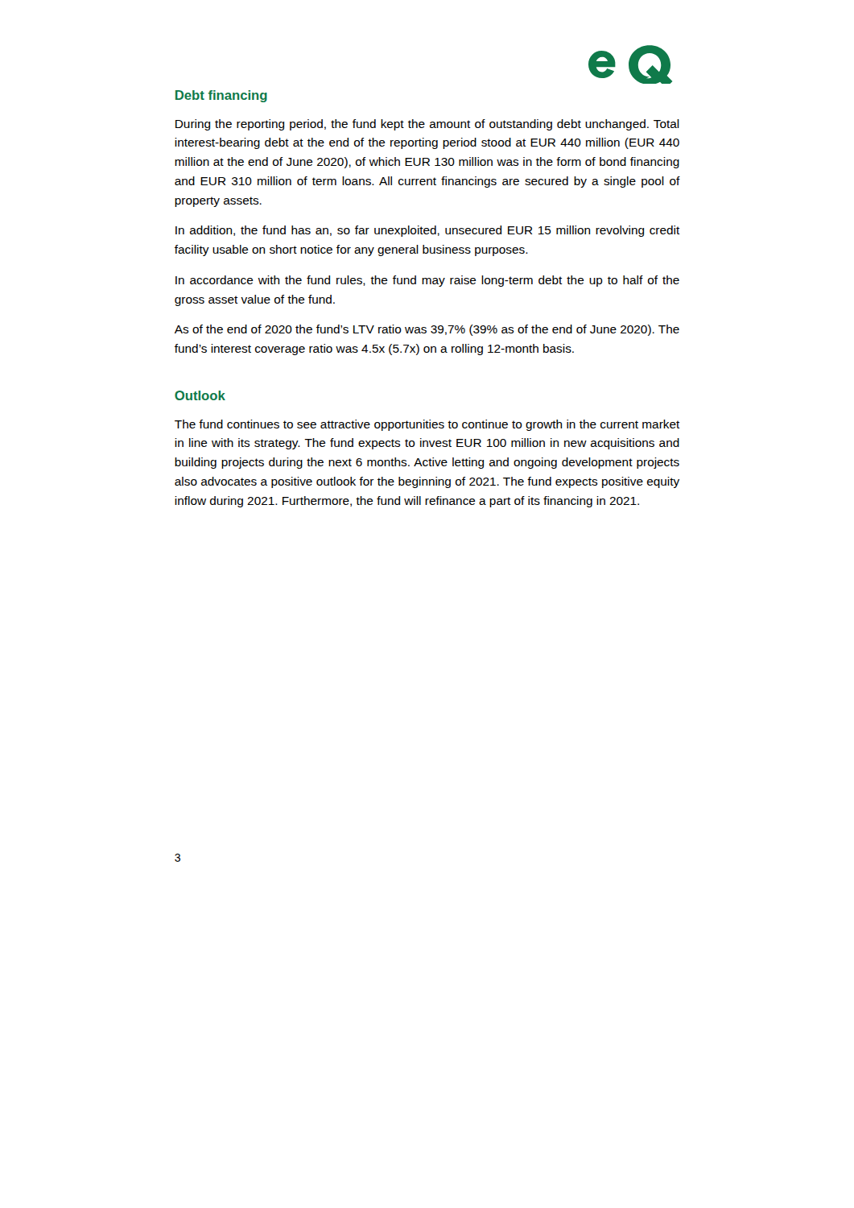Debt financing
During the reporting period, the fund kept the amount of outstanding debt unchanged. Total interest-bearing debt at the end of the reporting period stood at EUR 440 million (EUR 440 million at the end of June 2020), of which EUR 130 million was in the form of bond financing and EUR 310 million of term loans. All current financings are secured by a single pool of property assets.
In addition, the fund has an, so far unexploited, unsecured EUR 15 million revolving credit facility usable on short notice for any general business purposes.
In accordance with the fund rules, the fund may raise long-term debt the up to half of the gross asset value of the fund.
As of the end of 2020 the fund’s LTV ratio was 39,7% (39% as of the end of June 2020). The fund’s interest coverage ratio was 4.5x (5.7x) on a rolling 12-month basis.
Outlook
The fund continues to see attractive opportunities to continue to growth in the current market in line with its strategy. The fund expects to invest EUR 100 million in new acquisitions and building projects during the next 6 months. Active letting and ongoing development projects also advocates a positive outlook for the beginning of 2021. The fund expects positive equity inflow during 2021. Furthermore, the fund will refinance a part of its financing in 2021.
3